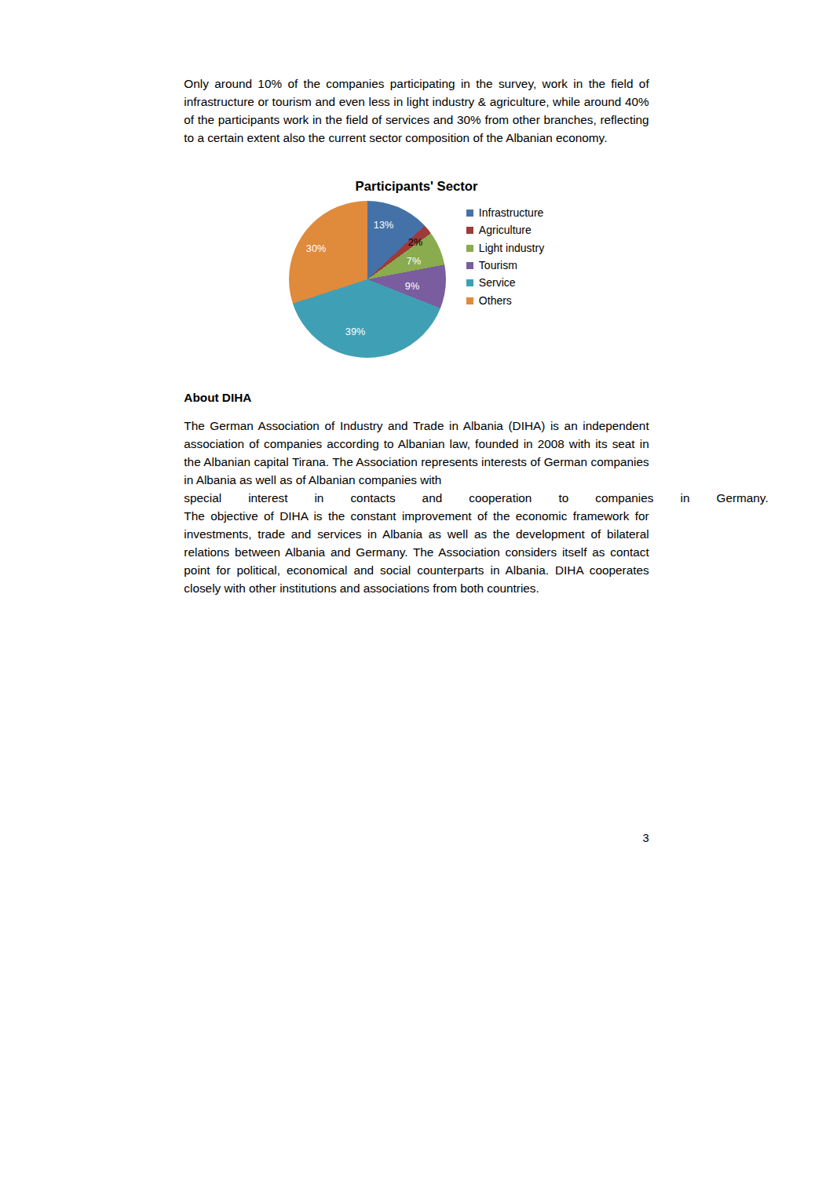Only around 10% of the companies participating in the survey, work in the field of infrastructure or tourism and even less in light industry & agriculture, while around 40% of the participants work in the field of services and 30% from other branches, reflecting to a certain extent also the current sector composition of the Albanian economy.
Participants' Sector
13% 2% 7% 9% 39% 30%
Infrastructure
Agriculture
Light industry
Tourism
Service
Others
About DIHA
The German Association of Industry and Trade in Albania (DIHA) is an independent association of companies according to Albanian law, founded in 2008 with its seat in the Albanian capital Tirana. The Association represents interests of German companies in Albania as well as of Albanian companies with special interest in contacts and cooperation to companies in Germany. The objective of DIHA is the constant improvement of the economic framework for investments, trade and services in Albania as well as the development of bilateral relations between Albania and Germany. The Association considers itself as contact point for political, economical and social counterparts in Albania. DIHA cooperates closely with other institutions and associations from both countries.
3